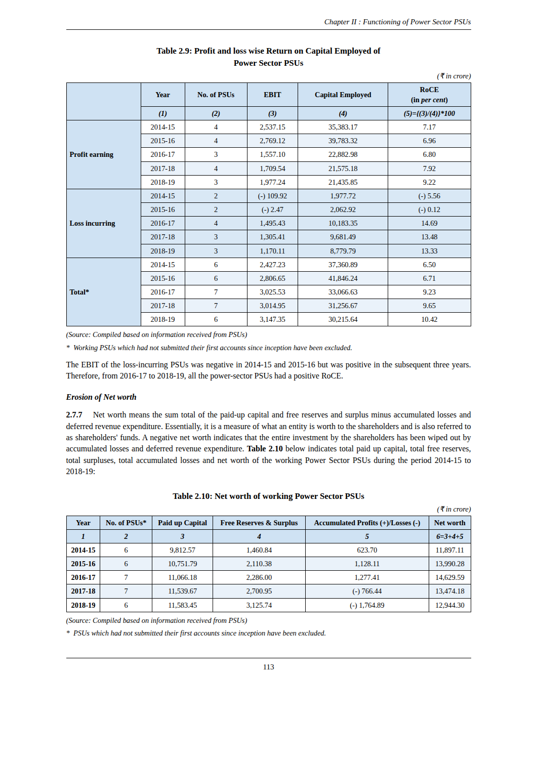Chapter II : Functioning of Power Sector PSUs
Table 2.9: Profit and loss wise Return on Capital Employed of
Power Sector PSUs
(₹ in crore)
| | Year | No. of PSUs | EBIT | Capital Employed | RoCE (in per cent ) |
| --- | --- | --- | --- | --- | --- |
| (1) | (2) | (3) | (4) | (5)={(3)/(4)}*100 |
| Profit earning | 2014-15 | 4 | 2,537.15 | 35,383.17 | 7.17 |
| 2015-16 | 4 | 2,769.12 | 39,783.32 | 6.96 |
| 2016-17 | 3 | 1,557.10 | 22,882.98 | 6.80 |
| 2017-18 | 4 | 1,709.54 | 21,575.18 | 7.92 |
| 2018-19 | 3 | 1,977.24 | 21,435.85 | 9.22 |
| Loss incurring | 2014-15 | 2 | (-) 109.92 | 1,977.72 | (-) 5.56 |
| 2015-16 | 2 | (-) 2.47 | 2,062.92 | (-) 0.12 |
| 2016-17 | 4 | 1,495.43 | 10,183.35 | 14.69 |
| 2017-18 | 3 | 1,305.41 | 9,681.49 | 13.48 |
| 2018-19 | 3 | 1,170.11 | 8,779.79 | 13.33 |
| Total* | 2014-15 | 6 | 2,427.23 | 37,360.89 | 6.50 |
| 2015-16 | 6 | 2,806.65 | 41,846.24 | 6.71 |
| 2016-17 | 7 | 3,025.53 | 33,066.63 | 9.23 |
| 2017-18 | 7 | 3,014.95 | 31,256.67 | 9.65 |
| 2018-19 | 6 | 3,147.35 | 30,215.64 | 10.42 |
(Source: Compiled based on information received from PSUs)
* Working PSUs which had not submitted their first accounts since inception have been excluded.
The EBIT of the loss-incurring PSUs was negative in 2014-15 and 2015-16 but was positive in the subsequent three years. Therefore, from 2016-17 to 2018-19, all the power-sector PSUs had a positive RoCE.
Erosion of Net worth
2.7.7 Net worth means the sum total of the paid-up capital and free reserves and surplus minus accumulated losses and deferred revenue expenditure. Essentially, it is a measure of what an entity is worth to the shareholders and is also referred to as shareholders' funds. A negative net worth indicates that the entire investment by the shareholders has been wiped out by accumulated losses and deferred revenue expenditure. Table 2.10 below indicates total paid up capital, total free reserves, total surpluses, total accumulated losses and net worth of the working Power Sector PSUs during the period 2014-15 to 2018-19:
Table 2.10: Net worth of working Power Sector PSUs
(₹ in crore)
| Year | No. of PSUs* | Paid up Capital | Free Reserves & Surplus | Accumulated Profits (+)/Losses (-) | Net worth |
| --- | --- | --- | --- | --- | --- |
| 1 | 2 | 3 | 4 | 5 | 6=3+4+5 |
| 2014-15 | 6 | 9,812.57 | 1,460.84 | 623.70 | 11,897.11 |
| 2015-16 | 6 | 10,751.79 | 2,110.38 | 1,128.11 | 13,990.28 |
| 2016-17 | 7 | 11,066.18 | 2,286.00 | 1,277.41 | 14,629.59 |
| 2017-18 | 7 | 11,539.67 | 2,700.95 | (-) 766.44 | 13,474.18 |
| 2018-19 | 6 | 11,583.45 | 3,125.74 | (-) 1,764.89 | 12,944.30 |
(Source: Compiled based on information received from PSUs)
* PSUs which had not submitted their first accounts since inception have been excluded.
113